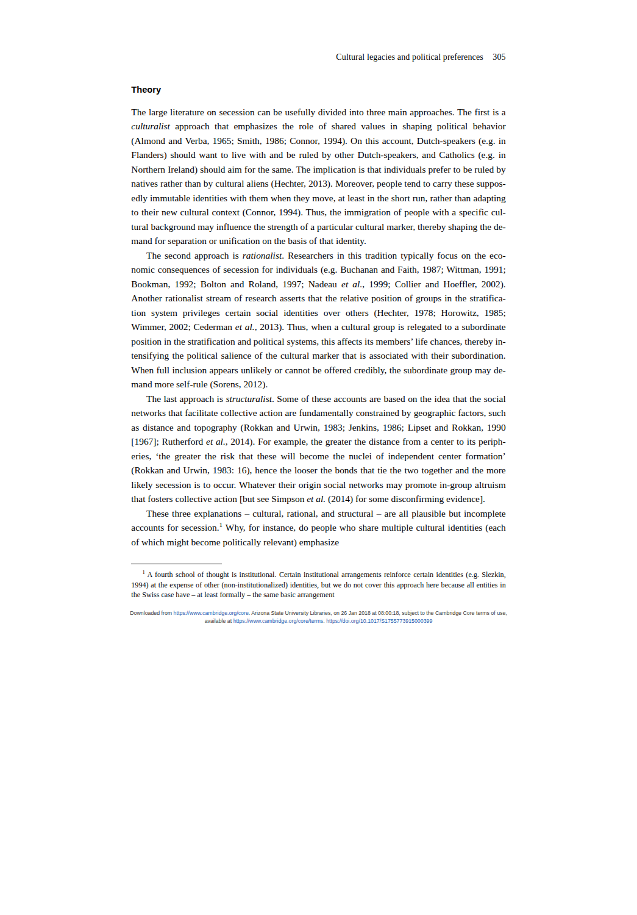Cultural legacies and political preferences305
Theory
The large literature on secession can be usefully divided into three main approaches. The first is a culturalist approach that emphasizes the role of shared values in shaping political behavior (Almond and Verba, 1965; Smith, 1986; Connor, 1994). On this account, Dutch-speakers (e.g. in Flanders) should want to live with and be ruled by other Dutch-speakers, and Catholics (e.g. in Northern Ireland) should aim for the same. The implication is that individuals prefer to be ruled by natives rather than by cultural aliens (Hechter, 2013). Moreover, people tend to carry these supposedly immutable identities with them when they move, at least in the short run, rather than adapting to their new cultural context (Connor, 1994). Thus, the immigration of people with a specific cultural background may influence the strength of a particular cultural marker, thereby shaping the demand for separation or unification on the basis of that identity.
The second approach is rationalist. Researchers in this tradition typically focus on the economic consequences of secession for individuals (e.g. Buchanan and Faith, 1987; Wittman, 1991; Bookman, 1992; Bolton and Roland, 1997; Nadeau et al., 1999; Collier and Hoeffler, 2002). Another rationalist stream of research asserts that the relative position of groups in the stratification system privileges certain social identities over others (Hechter, 1978; Horowitz, 1985; Wimmer, 2002; Cederman et al., 2013). Thus, when a cultural group is relegated to a subordinate position in the stratification and political systems, this affects its members’ life chances, thereby intensifying the political salience of the cultural marker that is associated with their subordination. When full inclusion appears unlikely or cannot be offered credibly, the subordinate group may demand more self-rule (Sorens, 2012).
The last approach is structuralist. Some of these accounts are based on the idea that the social networks that facilitate collective action are fundamentally constrained by geographic factors, such as distance and topography (Rokkan and Urwin, 1983; Jenkins, 1986; Lipset and Rokkan, 1990 [1967]; Rutherford et al., 2014). For example, the greater the distance from a center to its peripheries, ‘the greater the risk that these will become the nuclei of independent center formation’ (Rokkan and Urwin, 1983: 16), hence the looser the bonds that tie the two together and the more likely secession is to occur. Whatever their origin social networks may promote in-group altruism that fosters collective action [but see Simpson et al. (2014) for some disconfirming evidence].
These three explanations – cultural, rational, and structural – are all plausible but incomplete accounts for secession.1 Why, for instance, do people who share multiple cultural identities (each of which might become politically relevant) emphasize
1 A fourth school of thought is institutional. Certain institutional arrangements reinforce certain identities (e.g. Slezkin, 1994) at the expense of other (non-institutionalized) identities, but we do not cover this approach here because all entities in the Swiss case have – at least formally – the same basic arrangement
Downloaded from https://www.cambridge.org/core. Arizona State University Libraries, on 26 Jan 2018 at 08:00:18, subject to the Cambridge Core terms of use, available at https://www.cambridge.org/core/terms. https://doi.org/10.1017/S1755773915000399